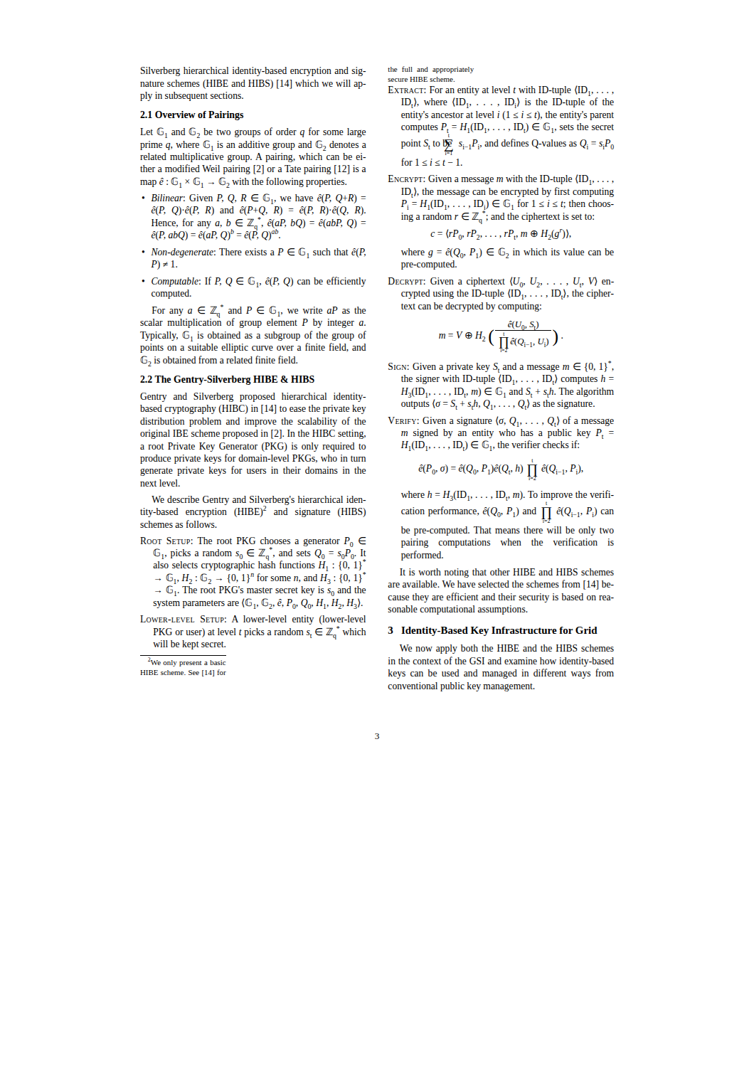Silverberg hierarchical identity-based encryption and signature schemes (HIBE and HIBS) [14] which we will apply in subsequent sections.
2.1 Overview of Pairings
Let 𝔾1 and 𝔾2 be two groups of order q for some large prime q, where 𝔾1 is an additive group and 𝔾2 denotes a related multiplicative group. A pairing, which can be either a modified Weil pairing [2] or a Tate pairing [12] is a map ê : 𝔾1 × 𝔾1 → 𝔾2 with the following properties.
Bilinear: Given P, Q, R ∈ 𝔾1, we have ê(P, Q+R) = ê(P, Q)·ê(P, R) and ê(P+Q, R) = ê(P, R)·ê(Q, R). Hence, for any a, b ∈ ℤq*, ê(aP, bQ) = ê(abP, Q) = ê(P, abQ) = ê(aP, Q)b = ê(P, Q)ab.
Non-degenerate: There exists a P ∈ 𝔾1 such that ê(P, P) ≠ 1.
Computable: If P, Q ∈ 𝔾1, ê(P, Q) can be efficiently computed.
For any a ∈ ℤq* and P ∈ 𝔾1, we write aP as the scalar multiplication of group element P by integer a. Typically, 𝔾1 is obtained as a subgroup of the group of points on a suitable elliptic curve over a finite field, and 𝔾2 is obtained from a related finite field.
2.2 The Gentry-Silverberg HIBE & HIBS
Gentry and Silverberg proposed hierarchical identity-based cryptography (HIBC) in [14] to ease the private key distribution problem and improve the scalability of the original IBE scheme proposed in [2]. In the HIBC setting, a root Private Key Generator (PKG) is only required to produce private keys for domain-level PKGs, who in turn generate private keys for users in their domains in the next level.
We describe Gentry and Silverberg's hierarchical identity-based encryption (HIBE)2 and signature (HIBS) schemes as follows.
Root Setup: The root PKG chooses a generator P0 ∈ 𝔾1, picks a random s0 ∈ ℤq*, and sets Q0 = s0P0. It also selects cryptographic hash functions H1 : {0, 1}* → 𝔾1, H2 : 𝔾2 → {0, 1}n for some n, and H3 : {0, 1}* → 𝔾1. The root PKG's master secret key is s0 and the system parameters are ⟨𝔾1, 𝔾2, ê, P0, Q0, H1, H2, H3⟩.
Lower-level Setup: A lower-level entity (lower-level PKG or user) at level t picks a random st ∈ ℤq* which will be kept secret.
2We only present a basic HIBE scheme. See [14] for the full and appropriately secure HIBE scheme.
Extract: For an entity at level t with ID-tuple ⟨ID1, . . . , IDt⟩, where ⟨ID1, . . . , IDi⟩ is the ID-tuple of the entity's ancestor at level i (1 ≤ i ≤ t), the entity's parent computes Pt = H1(ID1, . . . , IDt) ∈ 𝔾1, sets the secret point St to be t∑i=1 si−1Pi, and defines Q-values as Qi = siP0 for 1 ≤ i ≤ t − 1.
Encrypt: Given a message m with the ID-tuple ⟨ID1, . . . , IDt⟩, the message can be encrypted by first computing Pi = H1(ID1, . . . , IDi) ∈ 𝔾1 for 1 ≤ i ≤ t; then choosing a random r ∈ ℤq*; and the ciphertext is set to:
c = ⟨rP0, rP2, . . . , rPt, m ⊕ H2(gr)⟩,
where g = ê(Q0, P1) ∈ 𝔾2 in which its value can be pre-computed.
Decrypt: Given a ciphertext ⟨U0, U2, . . . , Ut, V⟩ encrypted using the ID-tuple ⟨ID1, . . . , IDt⟩, the ciphertext can be decrypted by computing:
m = V ⊕ H2 (ê(U0, St) t∏i=2 ê(Qi−1, Ui)) .
Sign: Given a private key St and a message m ∈ {0, 1}*, the signer with ID-tuple ⟨ID1, . . . , IDt⟩ computes h = H3(ID1, . . . , IDt, m) ∈ 𝔾1 and St + sth. The algorithm outputs ⟨σ = St + sth, Q1, . . . , Qt⟩ as the signature.
Verify: Given a signature ⟨σ, Q1, . . . , Qt⟩ of a message m signed by an entity who has a public key Pt = H1(ID1, . . . , IDt) ∈ 𝔾1, the verifier checks if:
ê(P0, σ) = ê(Q0, P1)ê(Qt, h) t∏i=2 ê(Qi−1, Pi),
where h = H3(ID1, . . . , IDt, m). To improve the verification performance, ê(Q0, P1) and t∏i=2 ê(Qi−1, Pi) can be pre-computed. That means there will be only two pairing computations when the verification is performed.
It is worth noting that other HIBE and HIBS schemes are available. We have selected the schemes from [14] because they are efficient and their security is based on reasonable computational assumptions.
3 Identity-Based Key Infrastructure for Grid
We now apply both the HIBE and the HIBS schemes in the context of the GSI and examine how identity-based keys can be used and managed in different ways from conventional public key management.
3